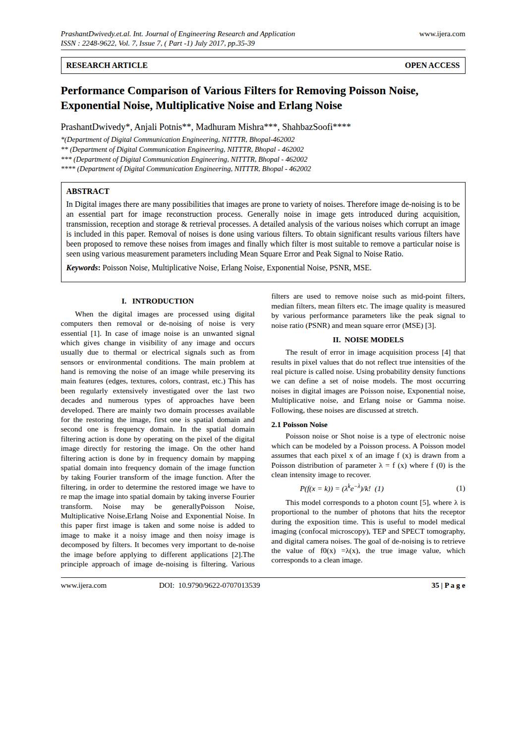PrashantDwivedy.et.al. Int. Journal of Engineering Research and Application
www.ijera.com
ISSN : 2248-9622, Vol. 7, Issue 7, ( Part -1) July 2017, pp.35-39
RESEARCH ARTICLE
OPEN ACCESS
Performance Comparison of Various Filters for Removing Poisson Noise, Exponential Noise, Multiplicative Noise and Erlang Noise
PrashantDwivedy*, Anjali Potnis**, Madhuram Mishra***, ShahbazSoofi****
*(Department of Digital Communication Engineering, NITTTR, Bhopal-462002
** (Department of Digital Communication Engineering, NITTTR, Bhopal - 462002
*** (Department of Digital Communication Engineering, NITTTR, Bhopal - 462002
**** (Department of Digital Communication Engineering, NITTTR, Bhopal - 462002
ABSTRACT
In Digital images there are many possibilities that images are prone to variety of noises. Therefore image de-noising is to be an essential part for image reconstruction process. Generally noise in image gets introduced during acquisition, transmission, reception and storage & retrieval processes. A detailed analysis of the various noises which corrupt an image is included in this paper. Removal of noises is done using various filters. To obtain significant results various filters have been proposed to remove these noises from images and finally which filter is most suitable to remove a particular noise is seen using various measurement parameters including Mean Square Error and Peak Signal to Noise Ratio.
Keywords: Poisson Noise, Multiplicative Noise, Erlang Noise, Exponential Noise, PSNR, MSE.
I. INTRODUCTION
When the digital images are processed using digital computers then removal or de-noising of noise is very essential [1]. In case of image noise is an unwanted signal which gives change in visibility of any image and occurs usually due to thermal or electrical signals such as from sensors or environmental conditions. The main problem at hand is removing the noise of an image while preserving its main features (edges, textures, colors, contrast, etc.) This has been regularly extensively investigated over the last two decades and numerous types of approaches have been developed. There are mainly two domain processes available for the restoring the image, first one is spatial domain and second one is frequency domain. In the spatial domain filtering action is done by operating on the pixel of the digital image directly for restoring the image. On the other hand filtering action is done by in frequency domain by mapping spatial domain into frequency domain of the image function by taking Fourier transform of the image function. After the filtering, in order to determine the restored image we have to re map the image into spatial domain by taking inverse Fourier transform. Noise may be generallyPoisson Noise, Multiplicative Noise,Erlang Noise and Exponential Noise. In this paper first image is taken and some noise is added to image to make it a noisy image and then noisy image is decomposed by filters. It becomes very important to de-noise the image before applying to different applications [2].The principle approach of image de-noising is filtering. Various filters are used to remove noise such as mid-point filters, median filters, mean filters etc. The image quality is measured by various performance parameters like the peak signal to noise ratio (PSNR) and mean square error (MSE) [3].
II. NOISE MODELS
The result of error in image acquisition process [4] that results in pixel values that do not reflect true intensities of the real picture is called noise. Using probability density functions we can define a set of noise models. The most occurring noises in digital images are Poisson noise, Exponential noise, Multiplicative noise, and Erlang noise or Gamma noise. Following, these noises are discussed at stretch.
2.1 Poisson Noise
Poisson noise or Shot noise is a type of electronic noise which can be modeled by a Poisson process. A Poisson model assumes that each pixel x of an image f (x) is drawn from a Poisson distribution of parameter λ = f (x) where f (0) is the clean intensity image to recover.
(1) P(f(x = k)) = (λke−λ)/k! (1)
This model corresponds to a photon count [5], where λ is proportional to the number of photons that hits the receptor during the exposition time. This is useful to model medical imaging (confocal microscopy), TEP and SPECT tomography, and digital camera noises. The goal of de-noising is to retrieve the value of f0(x) =λ(x), the true image value, which corresponds to a clean image.
www.ijera.com
DOI: 10.9790/9622-0707013539
35 | P a g e